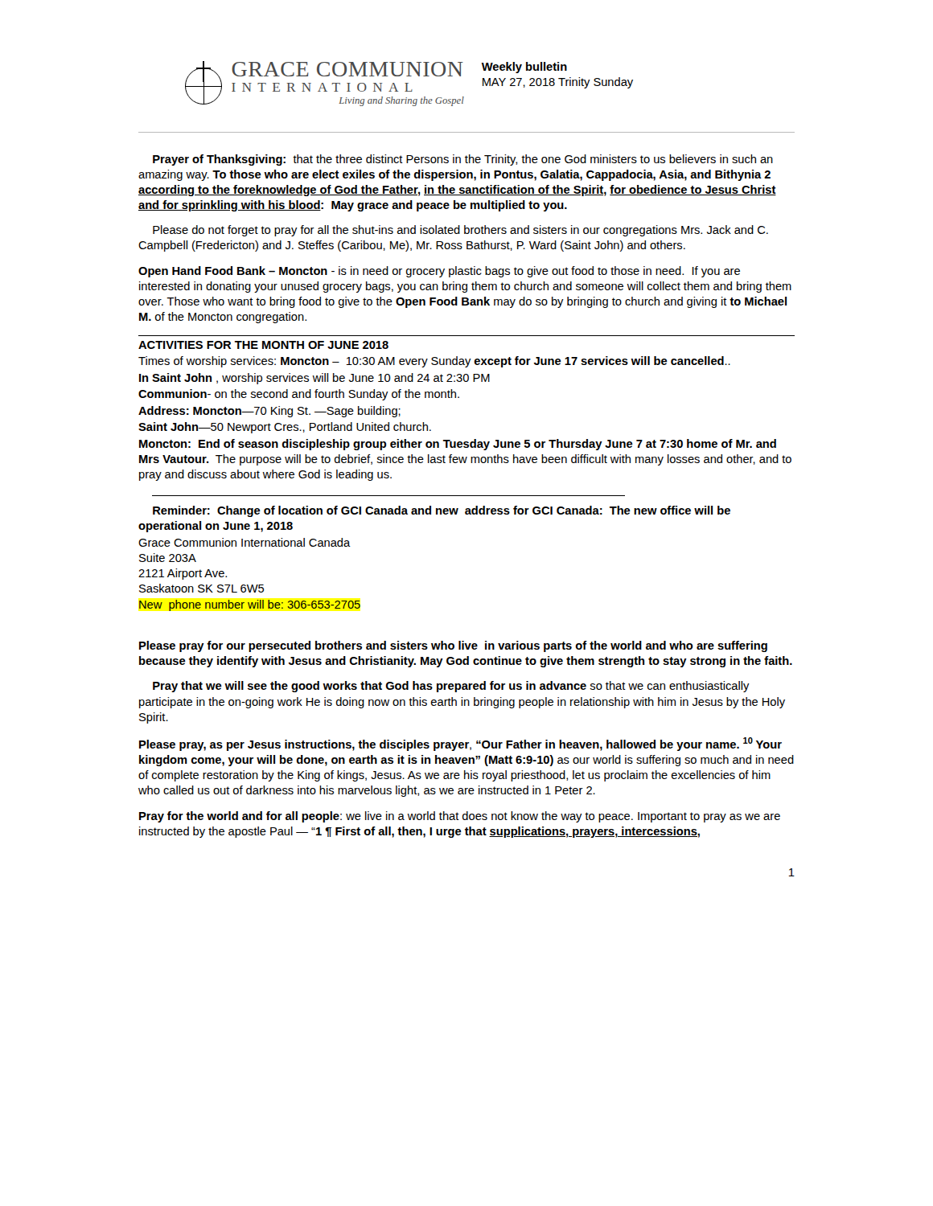GRACE COMMUNION
INTERNATIONAL
Living and Sharing the Gospel
Weekly bulletin
MAY 27, 2018 Trinity Sunday
Prayer of Thanksgiving: that the three distinct Persons in the Trinity, the one God ministers to us believers in such an amazing way. To those who are elect exiles of the dispersion, in Pontus, Galatia, Cappadocia, Asia, and Bithynia 2 according to the foreknowledge of God the Father, in the sanctification of the Spirit, for obedience to Jesus Christ and for sprinkling with his blood: May grace and peace be multiplied to you.
Please do not forget to pray for all the shut-ins and isolated brothers and sisters in our congregations Mrs. Jack and C. Campbell (Fredericton) and J. Steffes (Caribou, Me), Mr. Ross Bathurst, P. Ward (Saint John) and others.
Open Hand Food Bank – Moncton - is in need or grocery plastic bags to give out food to those in need. If you are interested in donating your unused grocery bags, you can bring them to church and someone will collect them and bring them over. Those who want to bring food to give to the Open Food Bank may do so by bringing to church and giving it to Michael M. of the Moncton congregation.
ACTIVITIES FOR THE MONTH OF JUNE 2018
Times of worship services: Moncton – 10:30 AM every Sunday except for June 17 services will be cancelled..
In Saint John , worship services will be June 10 and 24 at 2:30 PM
Communion- on the second and fourth Sunday of the month.
Address: Moncton—70 King St. —Sage building;
Saint John—50 Newport Cres., Portland United church.
Moncton: End of season discipleship group either on Tuesday June 5 or Thursday June 7 at 7:30 home of Mr. and Mrs Vautour. The purpose will be to debrief, since the last few months have been difficult with many losses and other, and to pray and discuss about where God is leading us.
Reminder: Change of location of GCI Canada and new address for GCI Canada: The new office will be operational on June 1, 2018
Grace Communion International Canada
Suite 203A
2121 Airport Ave.
Saskatoon SK S7L 6W5
New phone number will be: 306-653-2705
Please pray for our persecuted brothers and sisters who live in various parts of the world and who are suffering because they identify with Jesus and Christianity. May God continue to give them strength to stay strong in the faith.
Pray that we will see the good works that God has prepared for us in advance so that we can enthusiastically participate in the on-going work He is doing now on this earth in bringing people in relationship with him in Jesus by the Holy Spirit.
Please pray, as per Jesus instructions, the disciples prayer, “Our Father in heaven, hallowed be your name. 10 Your kingdom come, your will be done, on earth as it is in heaven” (Matt 6:9-10) as our world is suffering so much and in need of complete restoration by the King of kings, Jesus. As we are his royal priesthood, let us proclaim the excellencies of him who called us out of darkness into his marvelous light, as we are instructed in 1 Peter 2.
Pray for the world and for all people: we live in a world that does not know the way to peace. Important to pray as we are instructed by the apostle Paul — “1 ¶ First of all, then, I urge that supplications, prayers, intercessions,
1